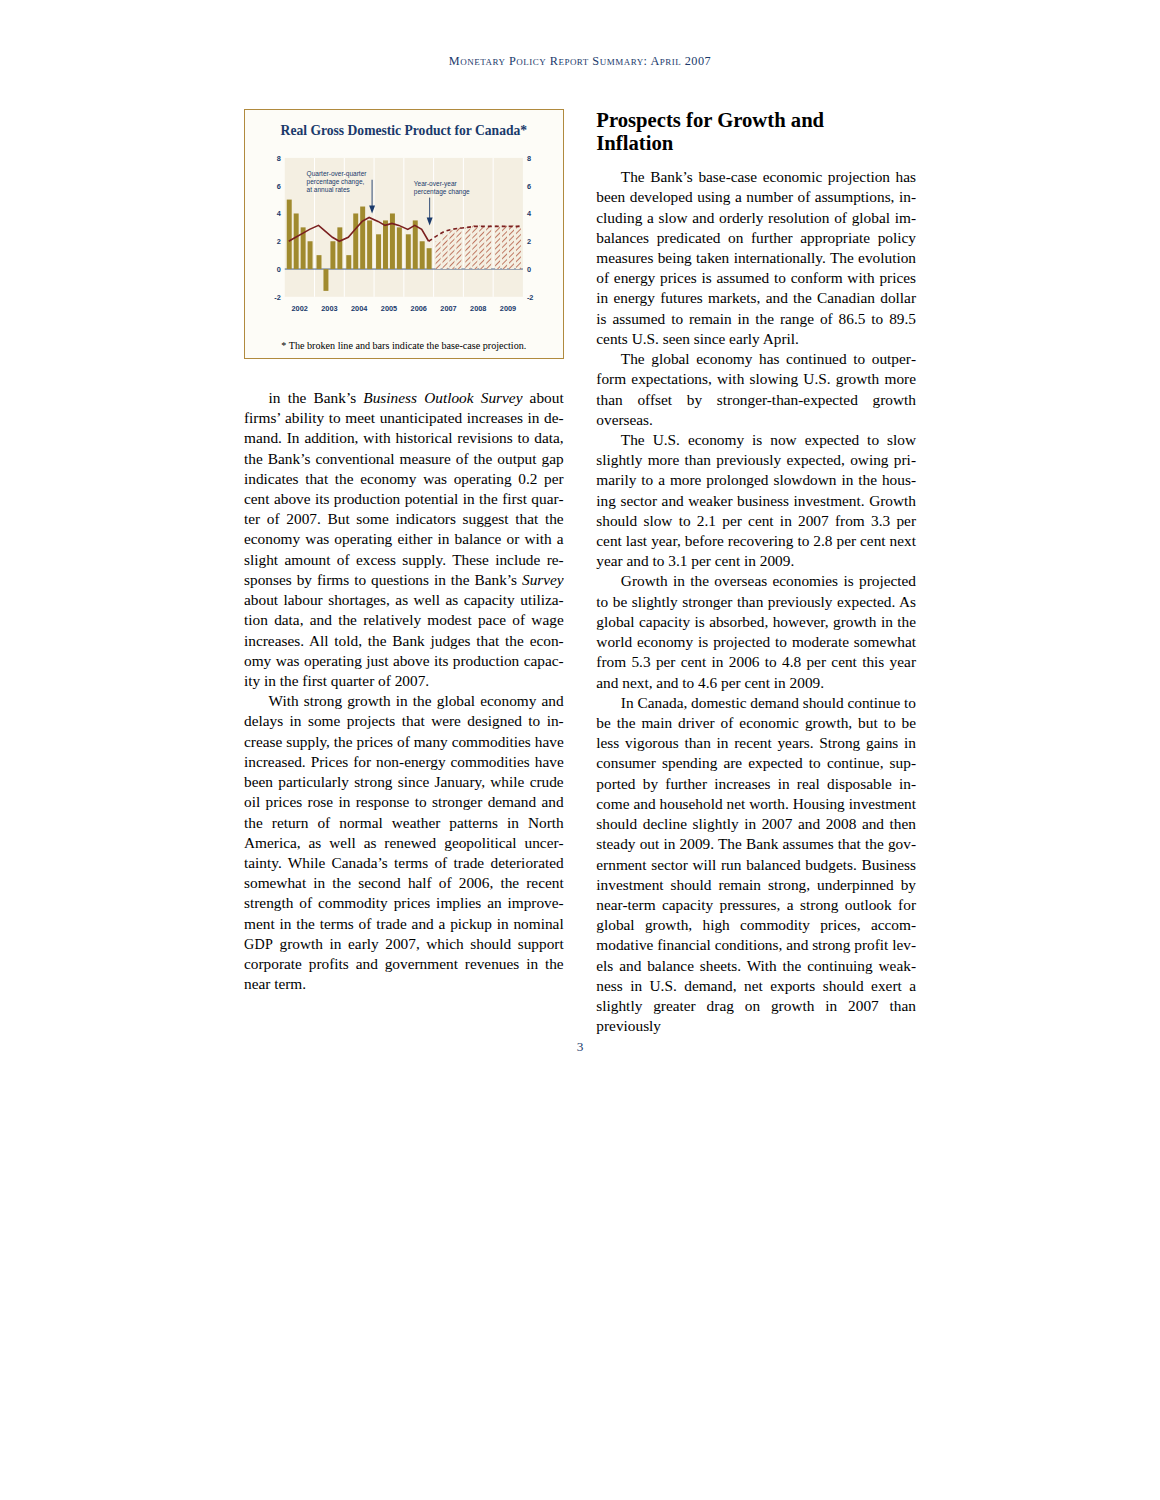Monetary Policy Report Summary: April 2007
Real Gross Domestic Product for Canada*
8 6 4 2 0 -2 8 6 4 2 0 -2 Quarter-over-quarter percentage change, at annual rates Year-over-year percentage change 2002 2003 2004 2005 2006 2007 2008 2009
* The broken line and bars indicate the base-case projection.
in the Bank’s Business Outlook Survey about firms’ ability to meet unanticipated increases in demand. In addition, with historical revisions to data, the Bank’s conventional measure of the output gap indicates that the economy was operating 0.2 per cent above its production potential in the first quarter of 2007. But some indicators suggest that the economy was operating either in balance or with a slight amount of excess supply. These include responses by firms to questions in the Bank’s Survey about labour shortages, as well as capacity utilization data, and the relatively modest pace of wage increases. All told, the Bank judges that the economy was operating just above its production capacity in the first quarter of 2007.
With strong growth in the global economy and delays in some projects that were designed to increase supply, the prices of many commodities have increased. Prices for non-energy commodities have been particularly strong since January, while crude oil prices rose in response to stronger demand and the return of normal weather patterns in North America, as well as renewed geopolitical uncertainty. While Canada’s terms of trade deteriorated somewhat in the second half of 2006, the recent strength of commodity prices implies an improvement in the terms of trade and a pickup in nominal GDP growth in early 2007, which should support corporate profits and government revenues in the near term.
Prospects for Growth and
Inflation
The Bank’s base-case economic projection has been developed using a number of assumptions, including a slow and orderly resolution of global imbalances predicated on further appropriate policy measures being taken internationally. The evolution of energy prices is assumed to conform with prices in energy futures markets, and the Canadian dollar is assumed to remain in the range of 86.5 to 89.5 cents U.S. seen since early April.
The global economy has continued to outperform expectations, with slowing U.S. growth more than offset by stronger-than-expected growth overseas.
The U.S. economy is now expected to slow slightly more than previously expected, owing primarily to a more prolonged slowdown in the housing sector and weaker business investment. Growth should slow to 2.1 per cent in 2007 from 3.3 per cent last year, before recovering to 2.8 per cent next year and to 3.1 per cent in 2009.
Growth in the overseas economies is projected to be slightly stronger than previously expected. As global capacity is absorbed, however, growth in the world economy is projected to moderate somewhat from 5.3 per cent in 2006 to 4.8 per cent this year and next, and to 4.6 per cent in 2009.
In Canada, domestic demand should continue to be the main driver of economic growth, but to be less vigorous than in recent years. Strong gains in consumer spending are expected to continue, supported by further increases in real disposable income and household net worth. Housing investment should decline slightly in 2007 and 2008 and then steady out in 2009. The Bank assumes that the government sector will run balanced budgets. Business investment should remain strong, underpinned by near-term capacity pressures, a strong outlook for global growth, high commodity prices, accommodative financial conditions, and strong profit levels and balance sheets. With the continuing weakness in U.S. demand, net exports should exert a slightly greater drag on growth in 2007 than previously
3